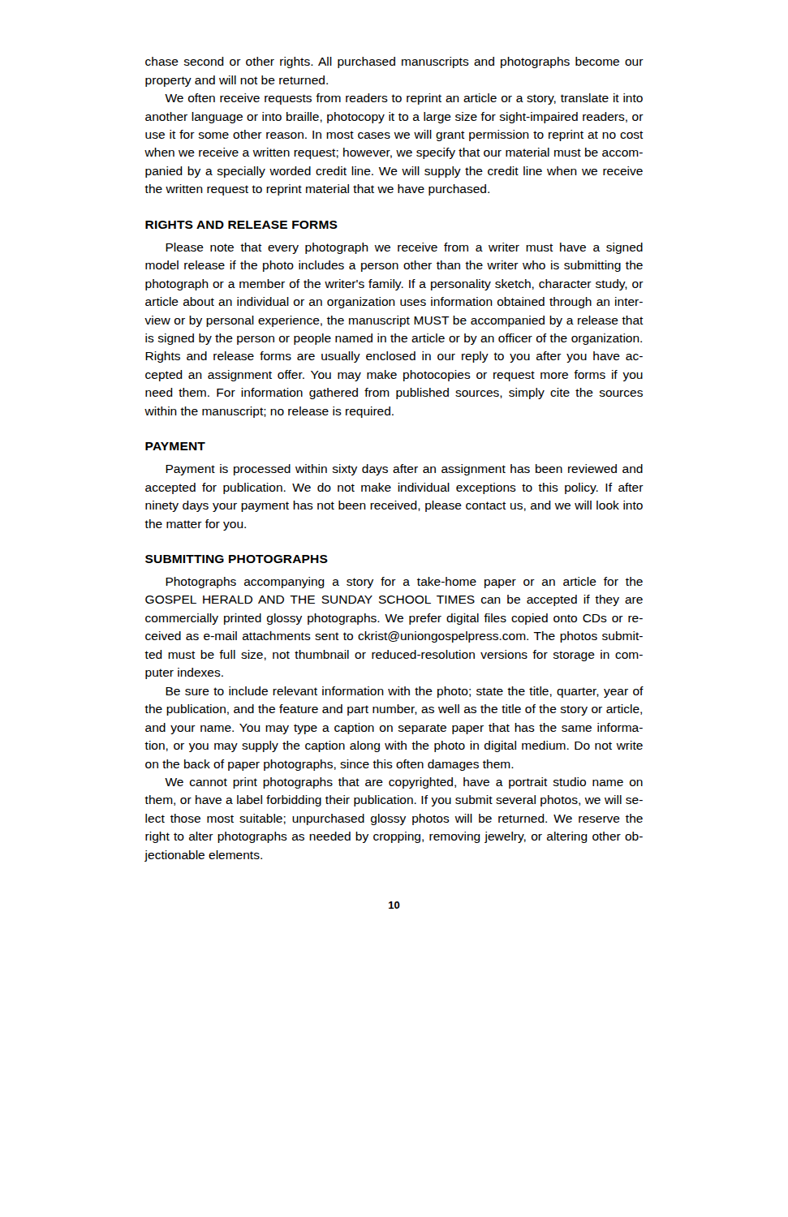chase second or other rights. All purchased manuscripts and photographs become our property and will not be returned.
We often receive requests from readers to reprint an article or a story, translate it into another language or into braille, photocopy it to a large size for sight-impaired readers, or use it for some other reason. In most cases we will grant permission to reprint at no cost when we receive a written request; however, we specify that our material must be accompanied by a specially worded credit line. We will supply the credit line when we receive the written request to reprint material that we have purchased.
Rights and Release Forms
Please note that every photograph we receive from a writer must have a signed model release if the photo includes a person other than the writer who is submitting the photograph or a member of the writer's family. If a personality sketch, character study, or article about an individual or an organization uses information obtained through an interview or by personal experience, the manuscript MUST be accompanied by a release that is signed by the person or people named in the article or by an officer of the organization. Rights and release forms are usually enclosed in our reply to you after you have accepted an assignment offer. You may make photocopies or request more forms if you need them. For information gathered from published sources, simply cite the sources within the manuscript; no release is required.
Payment
Payment is processed within sixty days after an assignment has been reviewed and accepted for publication. We do not make individual exceptions to this policy. If after ninety days your payment has not been received, please contact us, and we will look into the matter for you.
Submitting Photographs
Photographs accompanying a story for a take-home paper or an article for the GOSPEL HERALD AND THE SUNDAY SCHOOL TIMES can be accepted if they are commercially printed glossy photographs. We prefer digital files copied onto CDs or received as e-mail attachments sent to ckrist@uniongospelpress.com. The photos submitted must be full size, not thumbnail or reduced-resolution versions for storage in computer indexes.
Be sure to include relevant information with the photo; state the title, quarter, year of the publication, and the feature and part number, as well as the title of the story or article, and your name. You may type a caption on separate paper that has the same information, or you may supply the caption along with the photo in digital medium. Do not write on the back of paper photographs, since this often damages them.
We cannot print photographs that are copyrighted, have a portrait studio name on them, or have a label forbidding their publication. If you submit several photos, we will select those most suitable; unpurchased glossy photos will be returned. We reserve the right to alter photographs as needed by cropping, removing jewelry, or altering other objectionable elements.
10